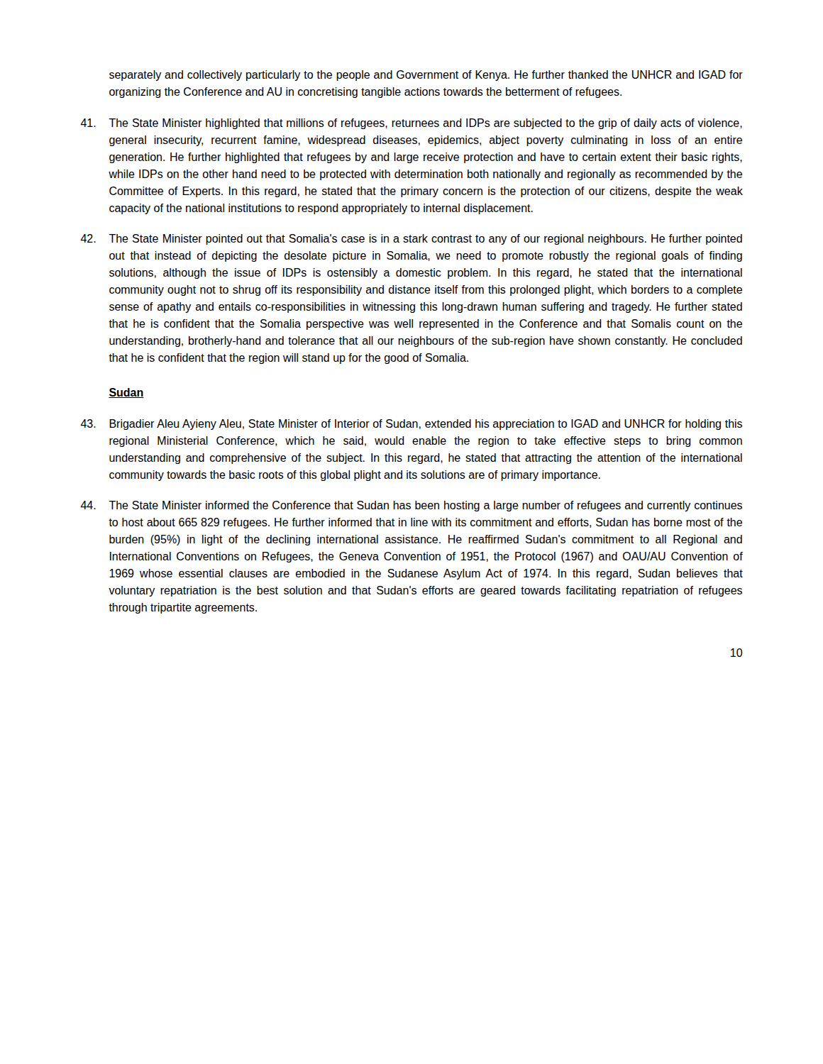separately and collectively particularly to the people and Government of Kenya. He further thanked the UNHCR and IGAD for organizing the Conference and AU in concretising tangible actions towards the betterment of refugees.
41. The State Minister highlighted that millions of refugees, returnees and IDPs are subjected to the grip of daily acts of violence, general insecurity, recurrent famine, widespread diseases, epidemics, abject poverty culminating in loss of an entire generation. He further highlighted that refugees by and large receive protection and have to certain extent their basic rights, while IDPs on the other hand need to be protected with determination both nationally and regionally as recommended by the Committee of Experts. In this regard, he stated that the primary concern is the protection of our citizens, despite the weak capacity of the national institutions to respond appropriately to internal displacement.
42. The State Minister pointed out that Somalia's case is in a stark contrast to any of our regional neighbours. He further pointed out that instead of depicting the desolate picture in Somalia, we need to promote robustly the regional goals of finding solutions, although the issue of IDPs is ostensibly a domestic problem. In this regard, he stated that the international community ought not to shrug off its responsibility and distance itself from this prolonged plight, which borders to a complete sense of apathy and entails co-responsibilities in witnessing this long-drawn human suffering and tragedy. He further stated that he is confident that the Somalia perspective was well represented in the Conference and that Somalis count on the understanding, brotherly-hand and tolerance that all our neighbours of the sub-region have shown constantly. He concluded that he is confident that the region will stand up for the good of Somalia.
Sudan
43. Brigadier Aleu Ayieny Aleu, State Minister of Interior of Sudan, extended his appreciation to IGAD and UNHCR for holding this regional Ministerial Conference, which he said, would enable the region to take effective steps to bring common understanding and comprehensive of the subject. In this regard, he stated that attracting the attention of the international community towards the basic roots of this global plight and its solutions are of primary importance.
44. The State Minister informed the Conference that Sudan has been hosting a large number of refugees and currently continues to host about 665 829 refugees. He further informed that in line with its commitment and efforts, Sudan has borne most of the burden (95%) in light of the declining international assistance. He reaffirmed Sudan's commitment to all Regional and International Conventions on Refugees, the Geneva Convention of 1951, the Protocol (1967) and OAU/AU Convention of 1969 whose essential clauses are embodied in the Sudanese Asylum Act of 1974. In this regard, Sudan believes that voluntary repatriation is the best solution and that Sudan's efforts are geared towards facilitating repatriation of refugees through tripartite agreements.
10